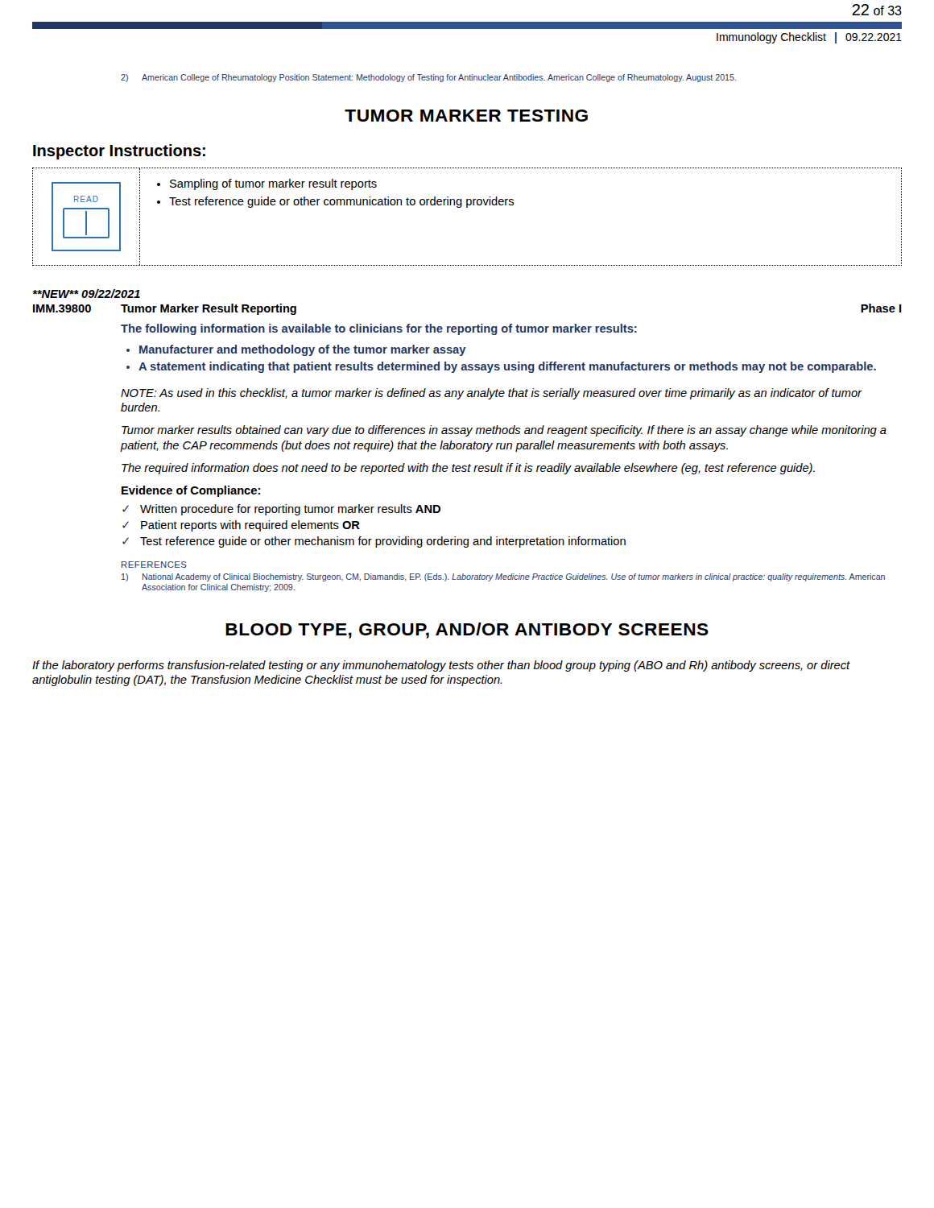22 of 33
Immunology Checklist | 09.22.2021
2) American College of Rheumatology Position Statement: Methodology of Testing for Antinuclear Antibodies. American College of Rheumatology. August 2015.
TUMOR MARKER TESTING
Inspector Instructions:
READ
Sampling of tumor marker result reports
Test reference guide or other communication to ordering providers
**NEW** 09/22/2021
IMM.39800 Tumor Marker Result Reporting Phase I
The following information is available to clinicians for the reporting of tumor marker results:
Manufacturer and methodology of the tumor marker assay
A statement indicating that patient results determined by assays using different manufacturers or methods may not be comparable.
NOTE: As used in this checklist, a tumor marker is defined as any analyte that is serially measured over time primarily as an indicator of tumor burden.
Tumor marker results obtained can vary due to differences in assay methods and reagent specificity. If there is an assay change while monitoring a patient, the CAP recommends (but does not require) that the laboratory run parallel measurements with both assays.
The required information does not need to be reported with the test result if it is readily available elsewhere (eg, test reference guide).
Evidence of Compliance:
✓Written procedure for reporting tumor marker results AND
✓Patient reports with required elements OR
✓Test reference guide or other mechanism for providing ordering and interpretation information
REFERENCES
1) National Academy of Clinical Biochemistry. Sturgeon, CM, Diamandis, EP. (Eds.). Laboratory Medicine Practice Guidelines. Use of tumor markers in clinical practice: quality requirements. American Association for Clinical Chemistry; 2009.
BLOOD TYPE, GROUP, AND/OR ANTIBODY SCREENS
If the laboratory performs transfusion-related testing or any immunohematology tests other than blood group typing (ABO and Rh) antibody screens, or direct antiglobulin testing (DAT), the Transfusion Medicine Checklist must be used for inspection.